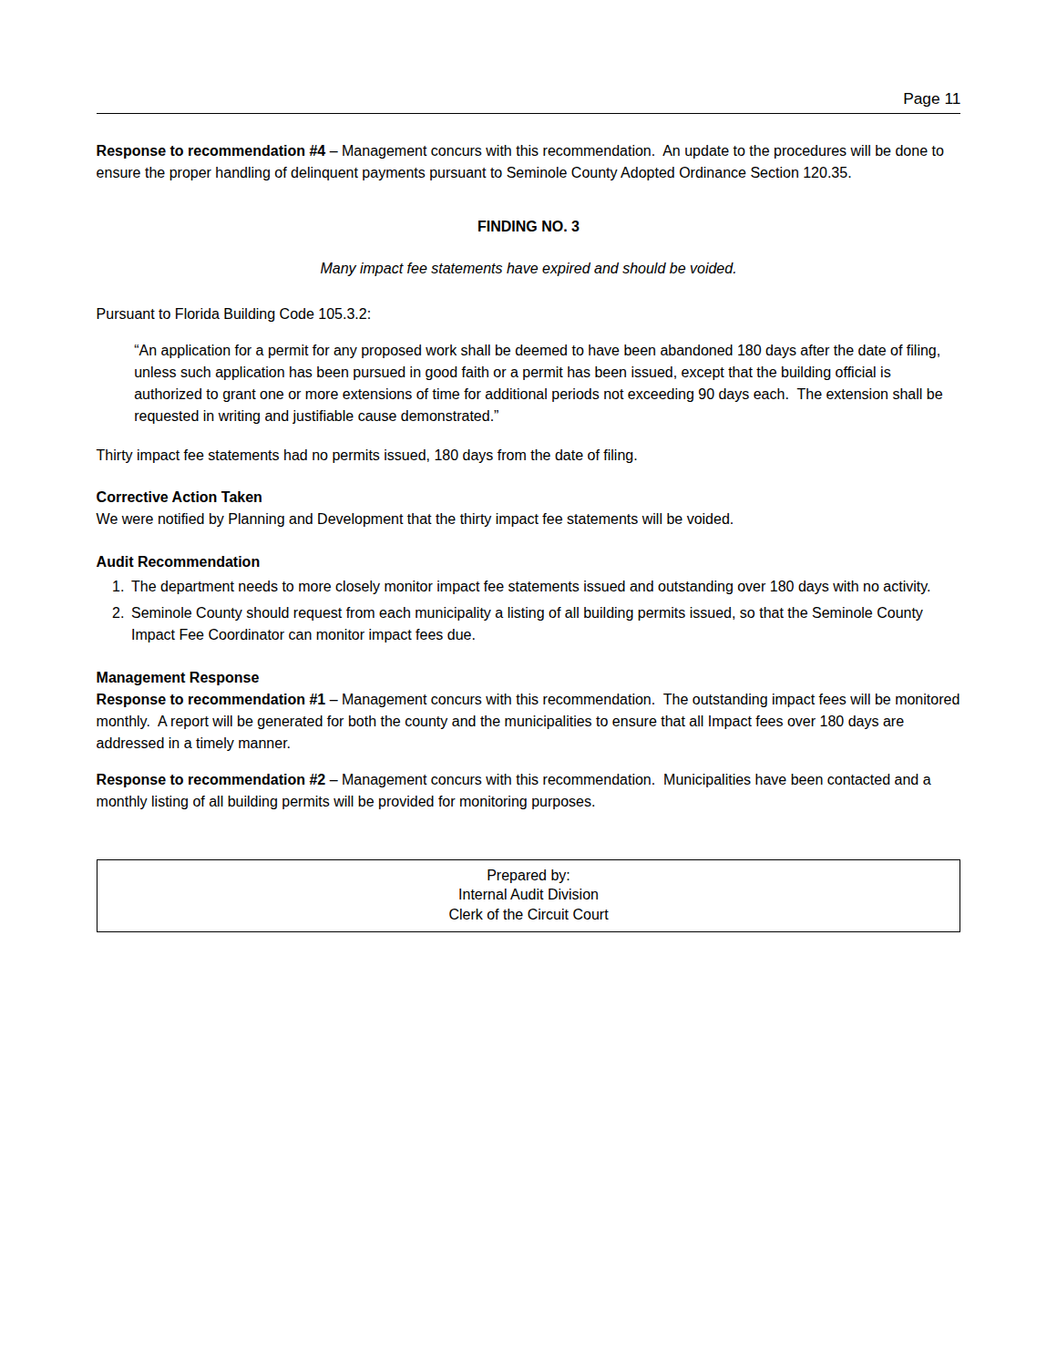Page 11
Response to recommendation #4 – Management concurs with this recommendation. An update to the procedures will be done to ensure the proper handling of delinquent payments pursuant to Seminole County Adopted Ordinance Section 120.35.
FINDING NO. 3
Many impact fee statements have expired and should be voided.
Pursuant to Florida Building Code 105.3.2:
“An application for a permit for any proposed work shall be deemed to have been abandoned 180 days after the date of filing, unless such application has been pursued in good faith or a permit has been issued, except that the building official is authorized to grant one or more extensions of time for additional periods not exceeding 90 days each. The extension shall be requested in writing and justifiable cause demonstrated.”
Thirty impact fee statements had no permits issued, 180 days from the date of filing.
Corrective Action Taken
We were notified by Planning and Development that the thirty impact fee statements will be voided.
Audit Recommendation
The department needs to more closely monitor impact fee statements issued and outstanding over 180 days with no activity.
Seminole County should request from each municipality a listing of all building permits issued, so that the Seminole County Impact Fee Coordinator can monitor impact fees due.
Management Response
Response to recommendation #1 – Management concurs with this recommendation. The outstanding impact fees will be monitored monthly. A report will be generated for both the county and the municipalities to ensure that all Impact fees over 180 days are addressed in a timely manner.
Response to recommendation #2 – Management concurs with this recommendation. Municipalities have been contacted and a monthly listing of all building permits will be provided for monitoring purposes.
Prepared by:
Internal Audit Division
Clerk of the Circuit Court